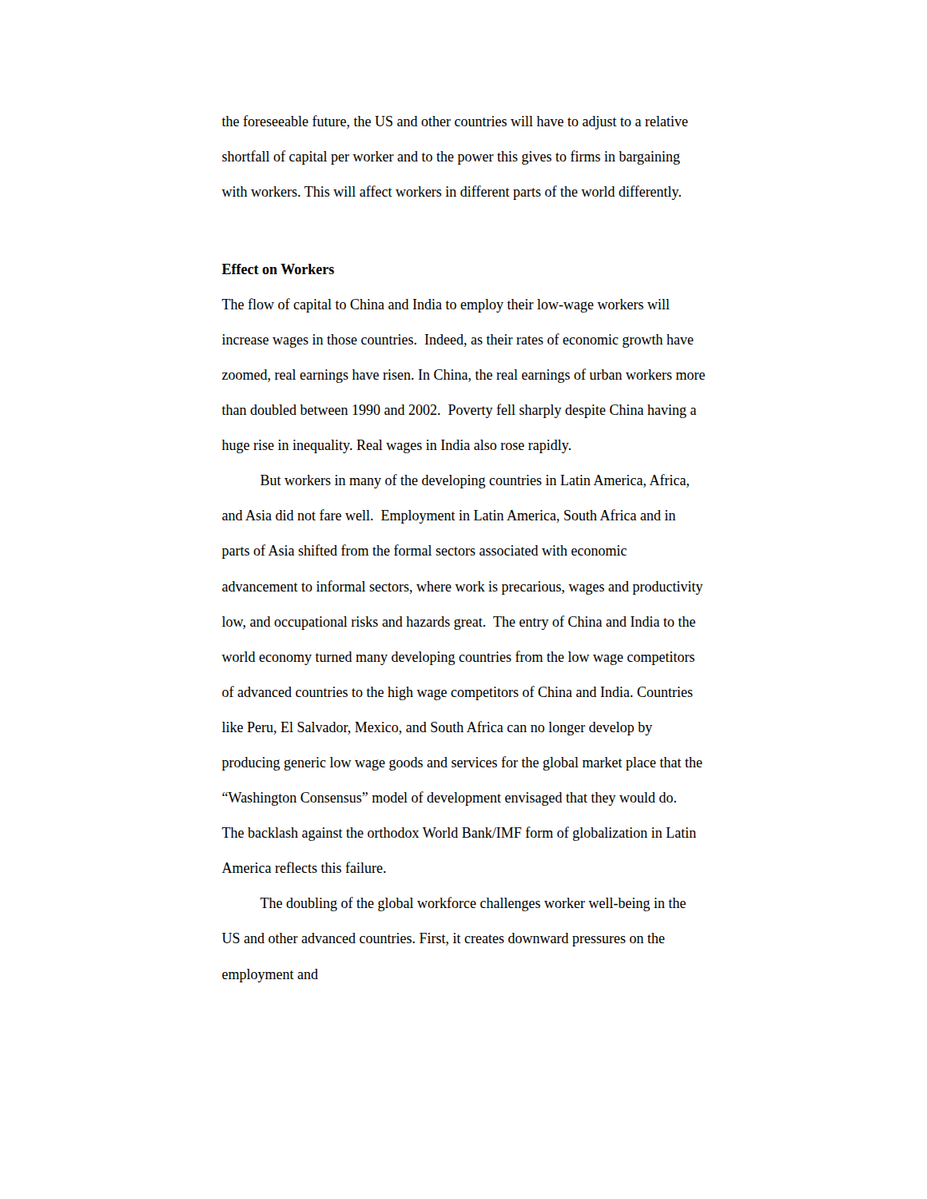the foreseeable future, the US and other countries will have to adjust to a relative shortfall of capital per worker and to the power this gives to firms in bargaining with workers. This will affect workers in different parts of the world differently.
Effect on Workers
The flow of capital to China and India to employ their low-wage workers will increase wages in those countries. Indeed, as their rates of economic growth have zoomed, real earnings have risen. In China, the real earnings of urban workers more than doubled between 1990 and 2002. Poverty fell sharply despite China having a huge rise in inequality. Real wages in India also rose rapidly.
But workers in many of the developing countries in Latin America, Africa, and Asia did not fare well. Employment in Latin America, South Africa and in parts of Asia shifted from the formal sectors associated with economic advancement to informal sectors, where work is precarious, wages and productivity low, and occupational risks and hazards great. The entry of China and India to the world economy turned many developing countries from the low wage competitors of advanced countries to the high wage competitors of China and India. Countries like Peru, El Salvador, Mexico, and South Africa can no longer develop by producing generic low wage goods and services for the global market place that the “Washington Consensus” model of development envisaged that they would do. The backlash against the orthodox World Bank/IMF form of globalization in Latin America reflects this failure.
The doubling of the global workforce challenges worker well-being in the US and other advanced countries. First, it creates downward pressures on the employment and